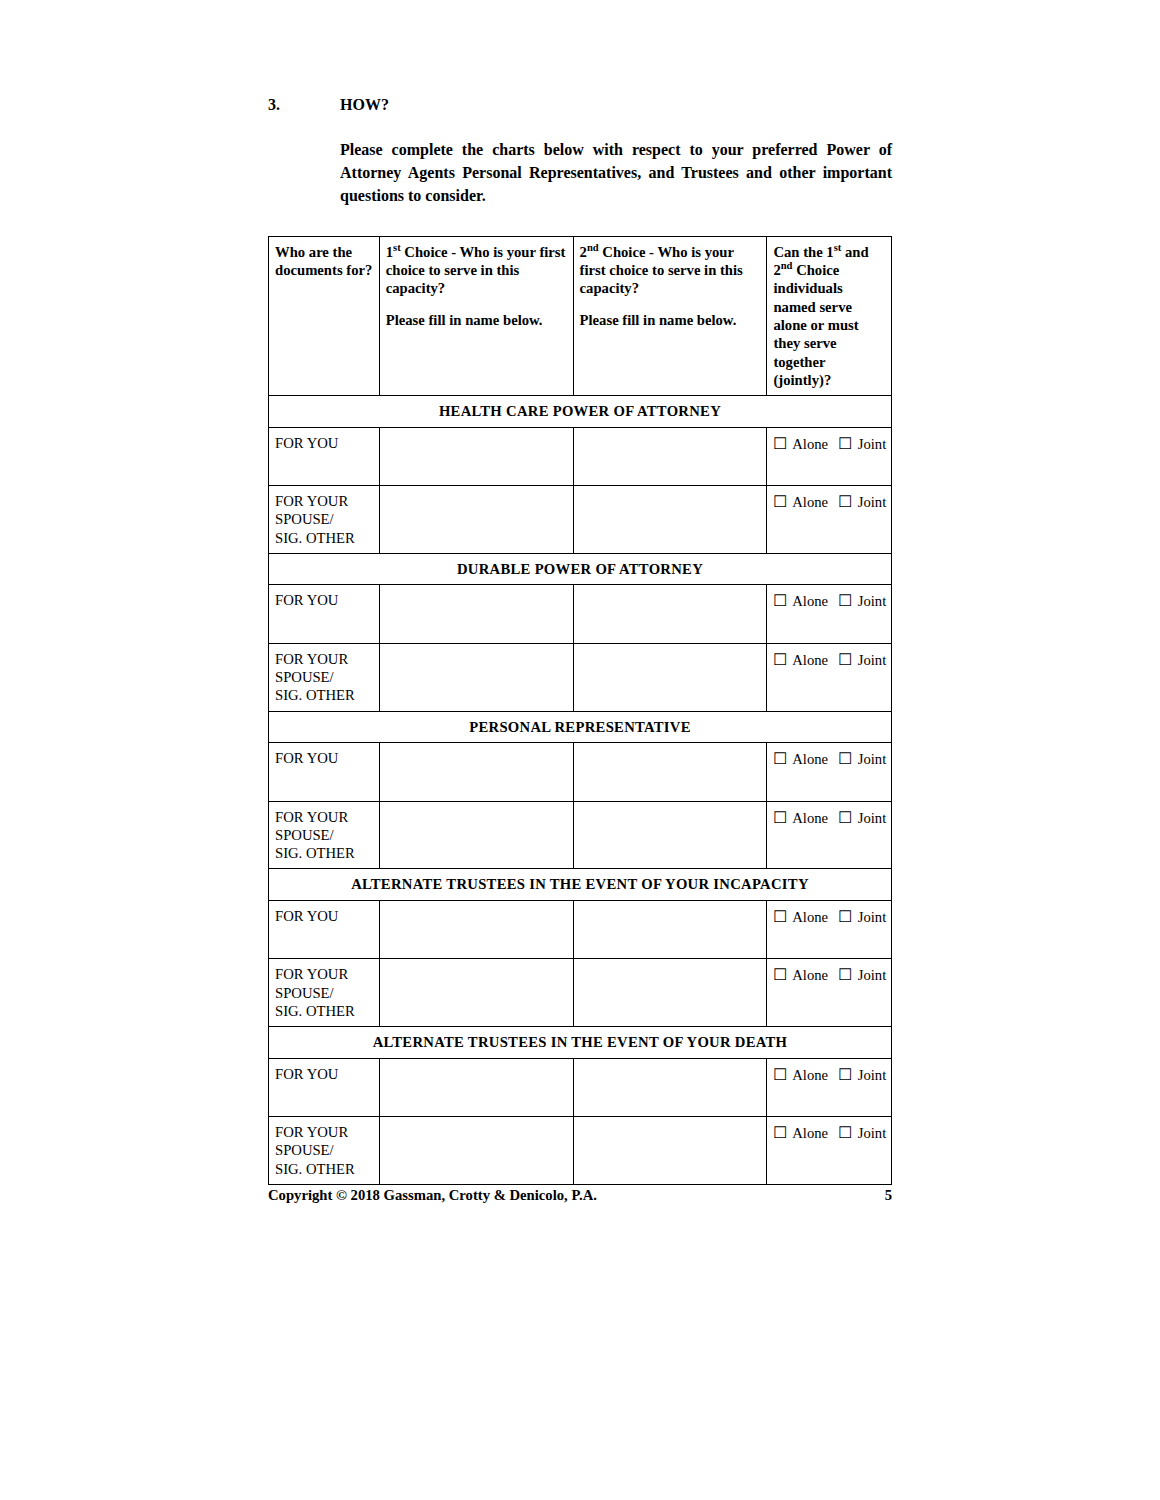3.
HOW?
Please complete the charts below with respect to your preferred Power of Attorney Agents Personal Representatives, and Trustees and other important questions to consider.
| Who are the documents for? | 1 st Choice - Who is your first choice to serve in this capacity? Please fill in name below. | 2 nd Choice - Who is your first choice to serve in this capacity? Please fill in name below. | Can the 1 st and 2 nd Choice individuals named serve alone or must they serve together (jointly)? |
| --- | --- | --- | --- |
| HEALTH CARE POWER OF ATTORNEY |
| FOR YOU | | | ☐ Alone ☐ Joint |
| FOR YOUR SPOUSE/ SIG. OTHER | | | ☐ Alone ☐ Joint |
| DURABLE POWER OF ATTORNEY |
| FOR YOU | | | ☐ Alone ☐ Joint |
| FOR YOUR SPOUSE/ SIG. OTHER | | | ☐ Alone ☐ Joint |
| PERSONAL REPRESENTATIVE |
| FOR YOU | | | ☐ Alone ☐ Joint |
| FOR YOUR SPOUSE/ SIG. OTHER | | | ☐ Alone ☐ Joint |
| ALTERNATE TRUSTEES IN THE EVENT OF YOUR INCAPACITY |
| FOR YOU | | | ☐ Alone ☐ Joint |
| FOR YOUR SPOUSE/ SIG. OTHER | | | ☐ Alone ☐ Joint |
| ALTERNATE TRUSTEES IN THE EVENT OF YOUR DEATH |
| FOR YOU | | | ☐ Alone ☐ Joint |
| FOR YOUR SPOUSE/ SIG. OTHER | | | ☐ Alone ☐ Joint |
Copyright © 2018 Gassman, Crotty & Denicolo, P.A.
5